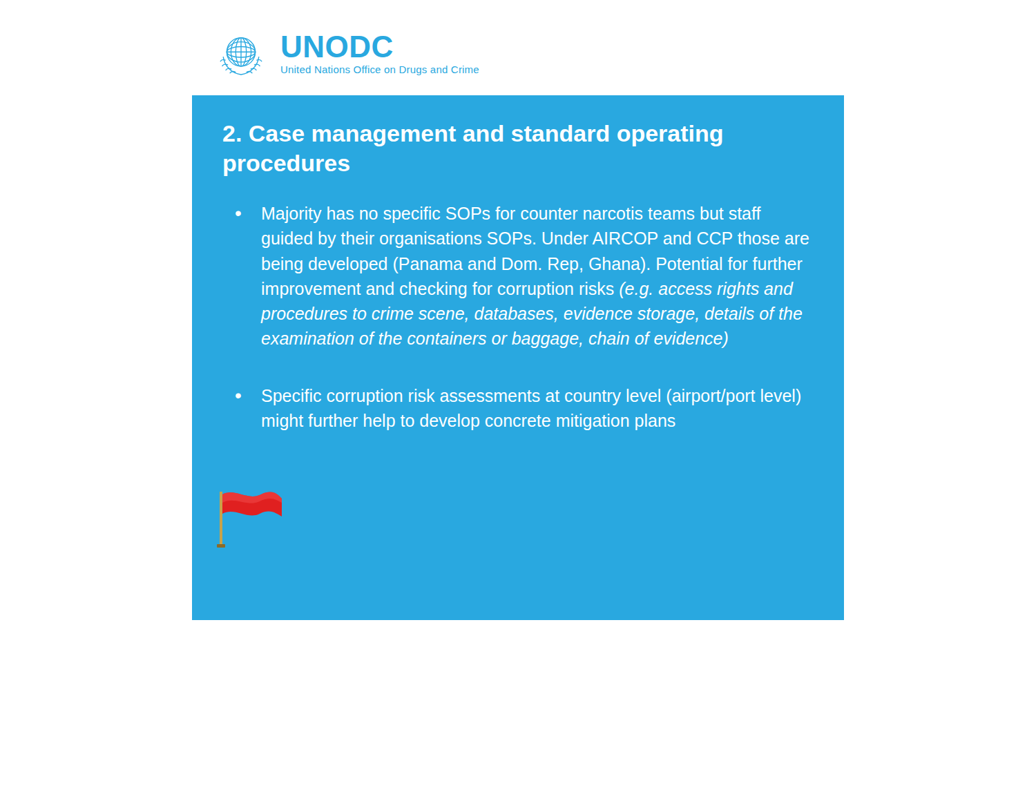UNODC
United Nations Office on Drugs and Crime
2. Case management and standard operating procedures
Majority has no specific SOPs for counter narcotis teams but staff guided by their organisations SOPs. Under AIRCOP and CCP those are being developed (Panama and Dom. Rep, Ghana). Potential for further improvement and checking for corruption risks (e.g. access rights and procedures to crime scene, databases, evidence storage, details of the examination of the containers or baggage, chain of evidence)
Specific corruption risk assessments at country level (airport/port level) might further help to develop concrete mitigation plans